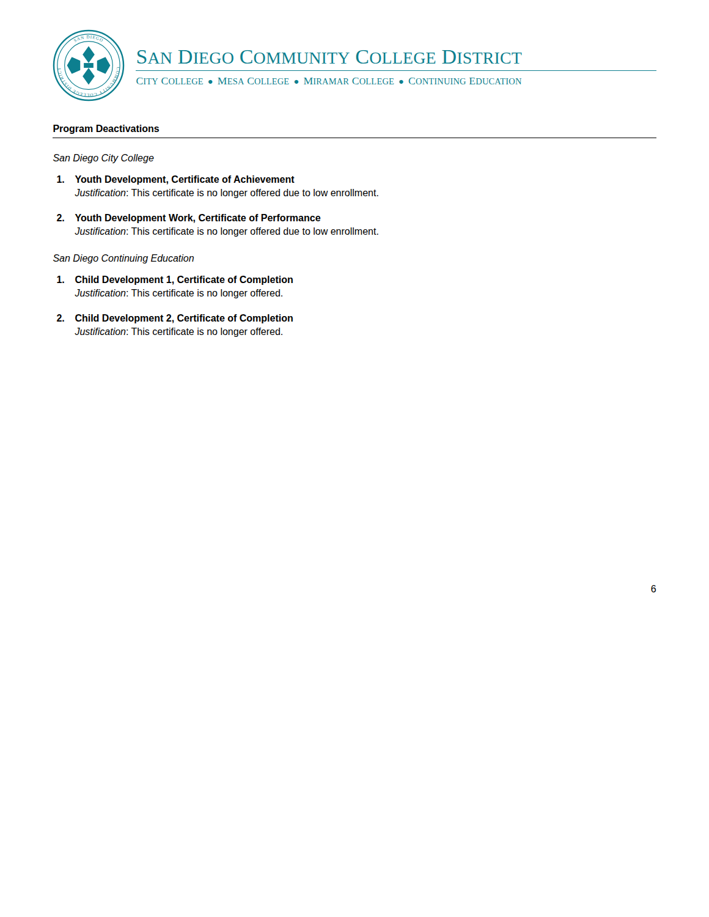SAN DIEGO COMMUNITY COLLEGE DISTRICT
SAN DIEGO COMMUNITY COLLEGE DISTRICT
CITY COLLEGE●MESA COLLEGE●MIRAMAR COLLEGE●CONTINUING EDUCATION
Program Deactivations
San Diego City College
Youth Development, Certificate of Achievement Justification: This certificate is no longer offered due to low enrollment.
Youth Development Work, Certificate of Performance Justification: This certificate is no longer offered due to low enrollment.
San Diego Continuing Education
Child Development 1, Certificate of Completion Justification: This certificate is no longer offered.
Child Development 2, Certificate of Completion Justification: This certificate is no longer offered.
6